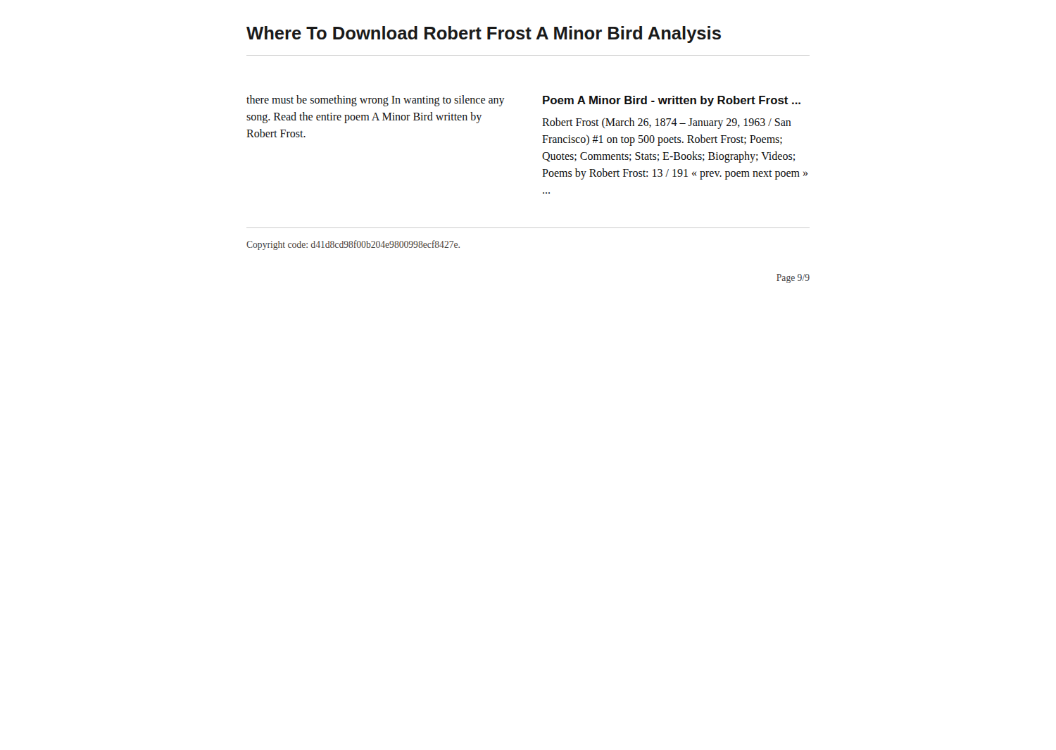Where To Download Robert Frost A Minor Bird Analysis
there must be something wrong In wanting to silence any song. Read the entire poem A Minor Bird written by Robert Frost.
Poem A Minor Bird - written by Robert Frost ...
Robert Frost (March 26, 1874 – January 29, 1963 / San Francisco) #1 on top 500 poets. Robert Frost; Poems; Quotes; Comments; Stats; E-Books; Biography; Videos; Poems by Robert Frost: 13 / 191 « prev. poem next poem » ...
Copyright code: d41d8cd98f00b204e9800998ecf8427e.
Page 9/9